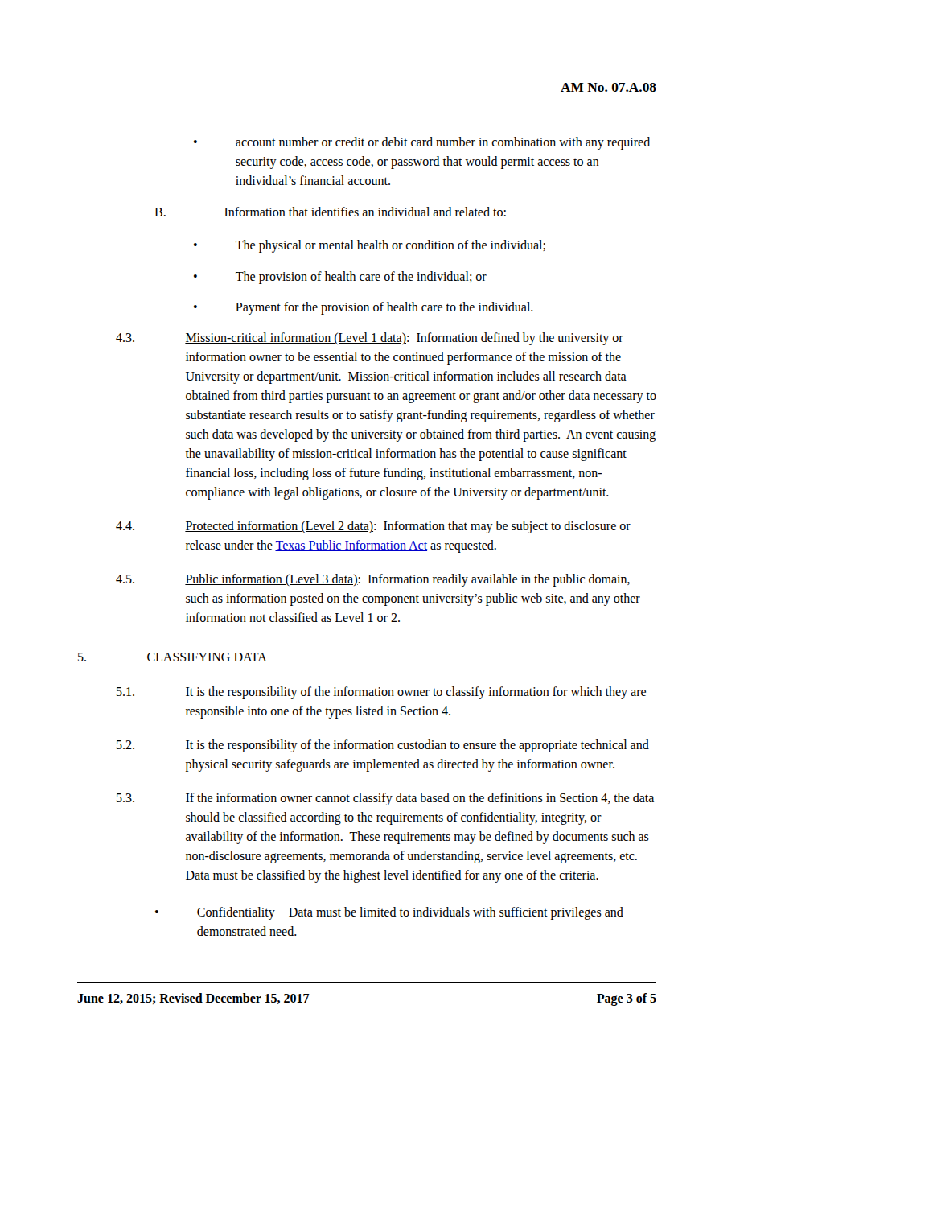AM No. 07.A.08
•
account number or credit or debit card number in combination with any required security code, access code, or password that would permit access to an individual’s financial account.
B.
Information that identifies an individual and related to:
•
The physical or mental health or condition of the individual;
•
The provision of health care of the individual; or
•
Payment for the provision of health care to the individual.
4.3.
Mission-critical information (Level 1 data): Information defined by the university or information owner to be essential to the continued performance of the mission of the University or department/unit. Mission-critical information includes all research data obtained from third parties pursuant to an agreement or grant and/or other data necessary to substantiate research results or to satisfy grant-funding requirements, regardless of whether such data was developed by the university or obtained from third parties. An event causing the unavailability of mission-critical information has the potential to cause significant financial loss, including loss of future funding, institutional embarrassment, non-compliance with legal obligations, or closure of the University or department/unit.
4.4.
Protected information (Level 2 data): Information that may be subject to disclosure or release under the Texas Public Information Act as requested.
4.5.
Public information (Level 3 data): Information readily available in the public domain, such as information posted on the component university’s public web site, and any other information not classified as Level 1 or 2.
5.
CLASSIFYING DATA
5.1.
It is the responsibility of the information owner to classify information for which they are responsible into one of the types listed in Section 4.
5.2.
It is the responsibility of the information custodian to ensure the appropriate technical and physical security safeguards are implemented as directed by the information owner.
5.3.
If the information owner cannot classify data based on the definitions in Section 4, the data should be classified according to the requirements of confidentiality, integrity, or availability of the information. These requirements may be defined by documents such as non-disclosure agreements, memoranda of understanding, service level agreements, etc. Data must be classified by the highest level identified for any one of the criteria.
•
Confidentiality − Data must be limited to individuals with sufficient privileges and demonstrated need.
June 12, 2015; Revised December 15, 2017
Page 3 of 5